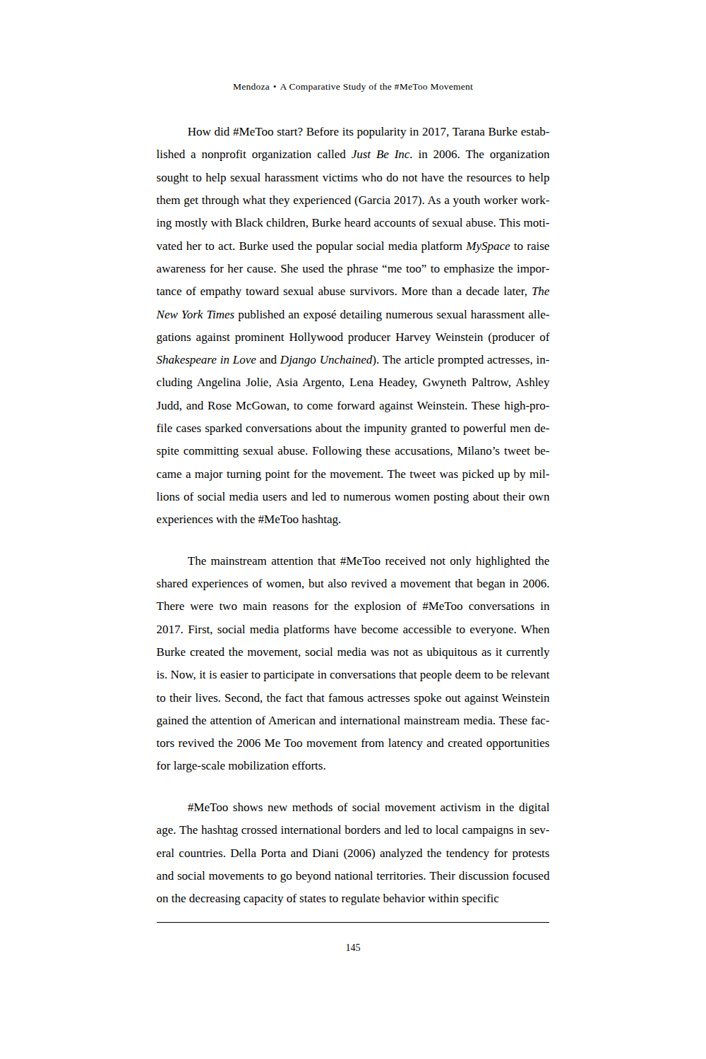Mendoza•A Comparative Study of the #MeToo Movement
How did #MeToo start? Before its popularity in 2017, Tarana Burke established a nonprofit organization called Just Be Inc. in 2006. The organization sought to help sexual harassment victims who do not have the resources to help them get through what they experienced (Garcia 2017). As a youth worker working mostly with Black children, Burke heard accounts of sexual abuse. This motivated her to act. Burke used the popular social media platform MySpace to raise awareness for her cause. She used the phrase “me too” to emphasize the importance of empathy toward sexual abuse survivors. More than a decade later, The New York Times published an exposé detailing numerous sexual harassment allegations against prominent Hollywood producer Harvey Weinstein (producer of Shakespeare in Love and Django Unchained). The article prompted actresses, including Angelina Jolie, Asia Argento, Lena Headey, Gwyneth Paltrow, Ashley Judd, and Rose McGowan, to come forward against Weinstein. These high-profile cases sparked conversations about the impunity granted to powerful men despite committing sexual abuse. Following these accusations, Milano’s tweet became a major turning point for the movement. The tweet was picked up by millions of social media users and led to numerous women posting about their own experiences with the #MeToo hashtag.
The mainstream attention that #MeToo received not only highlighted the shared experiences of women, but also revived a movement that began in 2006. There were two main reasons for the explosion of #MeToo conversations in 2017. First, social media platforms have become accessible to everyone. When Burke created the movement, social media was not as ubiquitous as it currently is. Now, it is easier to participate in conversations that people deem to be relevant to their lives. Second, the fact that famous actresses spoke out against Weinstein gained the attention of American and international mainstream media. These factors revived the 2006 Me Too movement from latency and created opportunities for large-scale mobilization efforts.
#MeToo shows new methods of social movement activism in the digital age. The hashtag crossed international borders and led to local campaigns in several countries. Della Porta and Diani (2006) analyzed the tendency for protests and social movements to go beyond national territories. Their discussion focused on the decreasing capacity of states to regulate behavior within specific
145